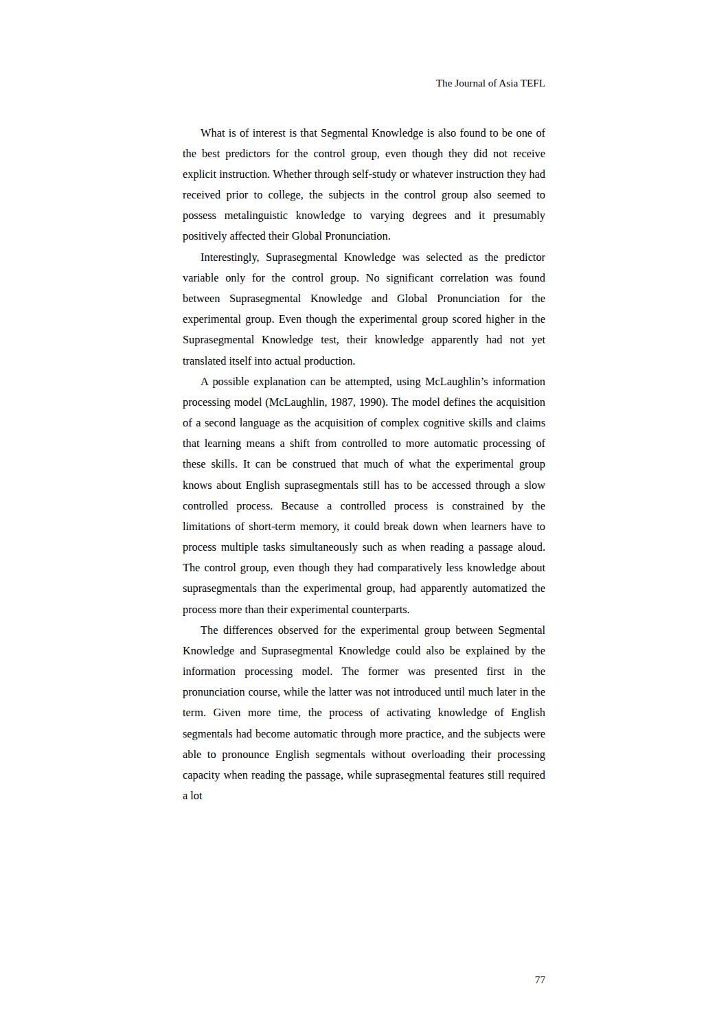The Journal of Asia TEFL
What is of interest is that Segmental Knowledge is also found to be one of the best predictors for the control group, even though they did not receive explicit instruction. Whether through self-study or whatever instruction they had received prior to college, the subjects in the control group also seemed to possess metalinguistic knowledge to varying degrees and it presumably positively affected their Global Pronunciation.
Interestingly, Suprasegmental Knowledge was selected as the predictor variable only for the control group. No significant correlation was found between Suprasegmental Knowledge and Global Pronunciation for the experimental group. Even though the experimental group scored higher in the Suprasegmental Knowledge test, their knowledge apparently had not yet translated itself into actual production.
A possible explanation can be attempted, using McLaughlin’s information processing model (McLaughlin, 1987, 1990). The model defines the acquisition of a second language as the acquisition of complex cognitive skills and claims that learning means a shift from controlled to more automatic processing of these skills. It can be construed that much of what the experimental group knows about English suprasegmentals still has to be accessed through a slow controlled process. Because a controlled process is constrained by the limitations of short-term memory, it could break down when learners have to process multiple tasks simultaneously such as when reading a passage aloud. The control group, even though they had comparatively less knowledge about suprasegmentals than the experimental group, had apparently automatized the process more than their experimental counterparts.
The differences observed for the experimental group between Segmental Knowledge and Suprasegmental Knowledge could also be explained by the information processing model. The former was presented first in the pronunciation course, while the latter was not introduced until much later in the term. Given more time, the process of activating knowledge of English segmentals had become automatic through more practice, and the subjects were able to pronounce English segmentals without overloading their processing capacity when reading the passage, while suprasegmental features still required a lot
77